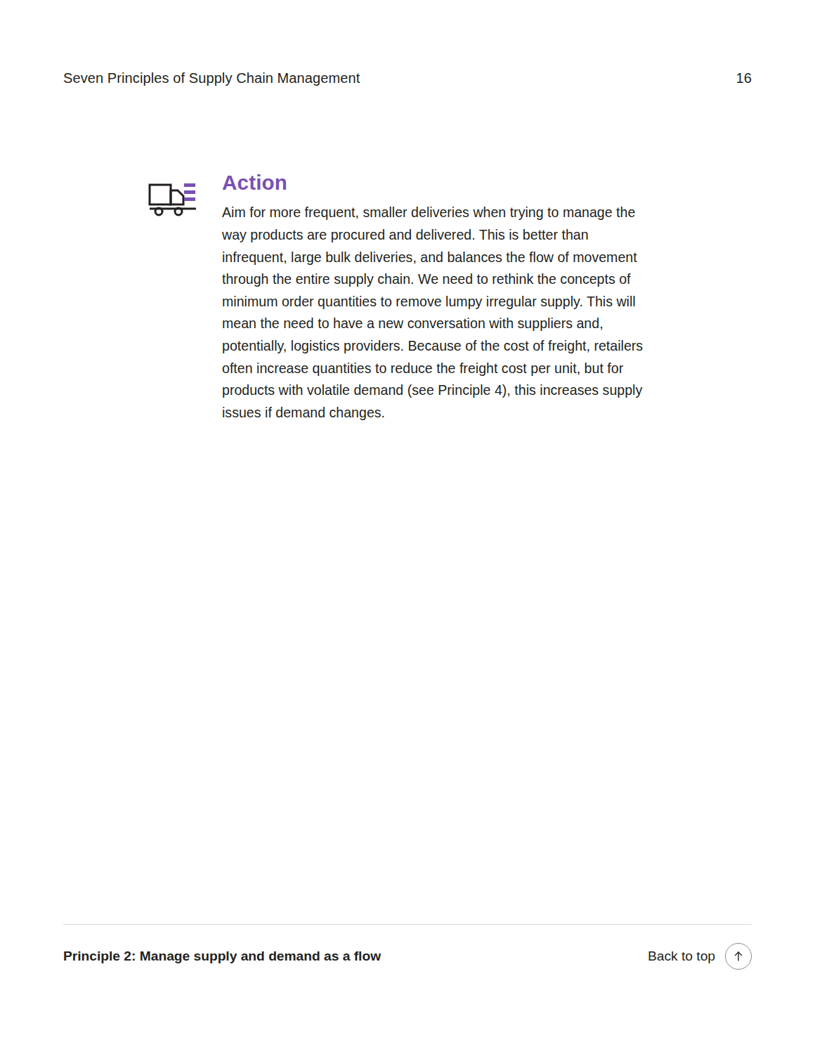Seven Principles of Supply Chain Management 16
Action
Aim for more frequent, smaller deliveries when trying to manage the way products are procured and delivered. This is better than infrequent, large bulk deliveries, and balances the flow of movement through the entire supply chain. We need to rethink the concepts of minimum order quantities to remove lumpy irregular supply. This will mean the need to have a new conversation with suppliers and, potentially, logistics providers. Because of the cost of freight, retailers often increase quantities to reduce the freight cost per unit, but for products with volatile demand (see Principle 4), this increases supply issues if demand changes.
Principle 2: Manage supply and demand as a flow Back to top